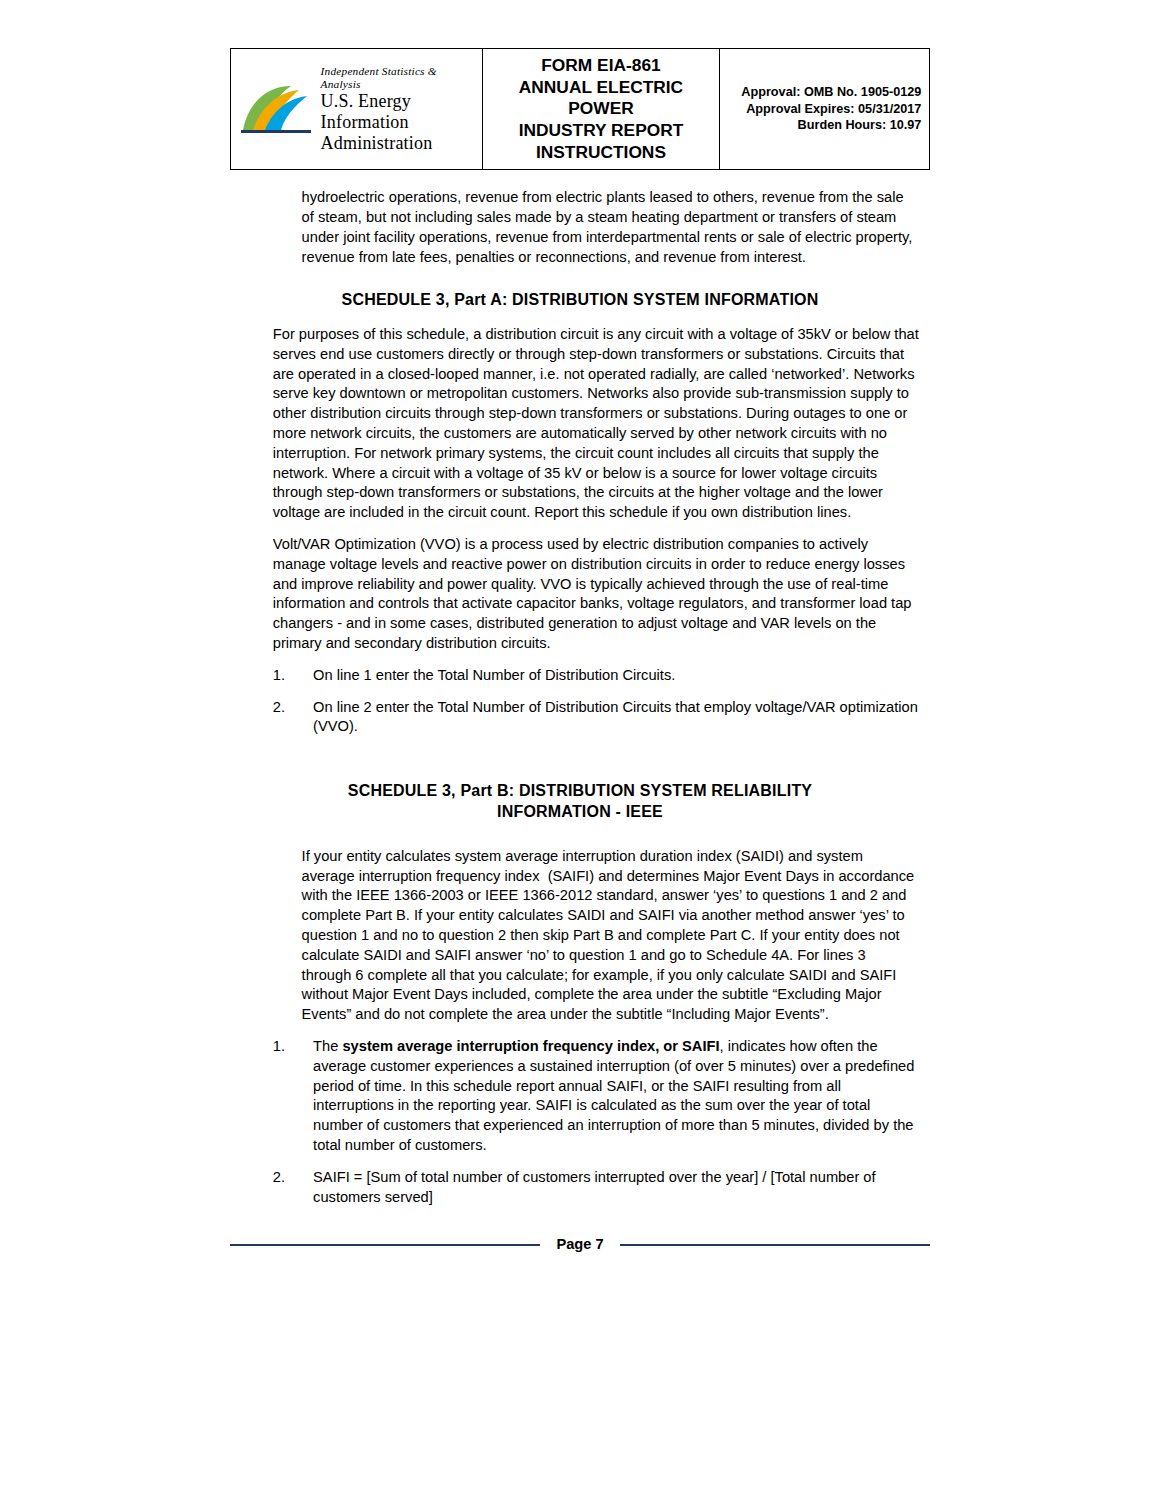| Independent Statistics & Analysis U.S. Energy Information Administration | FORM EIA-861 ANNUAL ELECTRIC POWER INDUSTRY REPORT INSTRUCTIONS | Approval: OMB No. 1905-0129 Approval Expires: 05/31/2017 Burden Hours: 10.97 |
hydroelectric operations, revenue from electric plants leased to others, revenue from the sale of steam, but not including sales made by a steam heating department or transfers of steam under joint facility operations, revenue from interdepartmental rents or sale of electric property, revenue from late fees, penalties or reconnections, and revenue from interest.
SCHEDULE 3, Part A: DISTRIBUTION SYSTEM INFORMATION
For purposes of this schedule, a distribution circuit is any circuit with a voltage of 35kV or below that serves end use customers directly or through step-down transformers or substations. Circuits that are operated in a closed-looped manner, i.e. not operated radially, are called ‘networked’. Networks serve key downtown or metropolitan customers. Networks also provide sub-transmission supply to other distribution circuits through step-down transformers or substations. During outages to one or more network circuits, the customers are automatically served by other network circuits with no interruption. For network primary systems, the circuit count includes all circuits that supply the network. Where a circuit with a voltage of 35 kV or below is a source for lower voltage circuits through step-down transformers or substations, the circuits at the higher voltage and the lower voltage are included in the circuit count. Report this schedule if you own distribution lines.
Volt/VAR Optimization (VVO) is a process used by electric distribution companies to actively manage voltage levels and reactive power on distribution circuits in order to reduce energy losses and improve reliability and power quality. VVO is typically achieved through the use of real-time information and controls that activate capacitor banks, voltage regulators, and transformer load tap changers - and in some cases, distributed generation to adjust voltage and VAR levels on the primary and secondary distribution circuits.
1. On line 1 enter the Total Number of Distribution Circuits.
2. On line 2 enter the Total Number of Distribution Circuits that employ voltage/VAR optimization (VVO).
SCHEDULE 3, Part B: DISTRIBUTION SYSTEM RELIABILITY
INFORMATION - IEEE
If your entity calculates system average interruption duration index (SAIDI) and system average interruption frequency index (SAIFI) and determines Major Event Days in accordance with the IEEE 1366-2003 or IEEE 1366-2012 standard, answer ‘yes’ to questions 1 and 2 and complete Part B. If your entity calculates SAIDI and SAIFI via another method answer ‘yes’ to question 1 and no to question 2 then skip Part B and complete Part C. If your entity does not calculate SAIDI and SAIFI answer ‘no’ to question 1 and go to Schedule 4A. For lines 3 through 6 complete all that you calculate; for example, if you only calculate SAIDI and SAIFI without Major Event Days included, complete the area under the subtitle “Excluding Major Events” and do not complete the area under the subtitle “Including Major Events”.
1. The system average interruption frequency index, or SAIFI, indicates how often the average customer experiences a sustained interruption (of over 5 minutes) over a predefined period of time. In this schedule report annual SAIFI, or the SAIFI resulting from all interruptions in the reporting year. SAIFI is calculated as the sum over the year of total number of customers that experienced an interruption of more than 5 minutes, divided by the total number of customers.
2. SAIFI = [Sum of total number of customers interrupted over the year] / [Total number of customers served]
Page 7